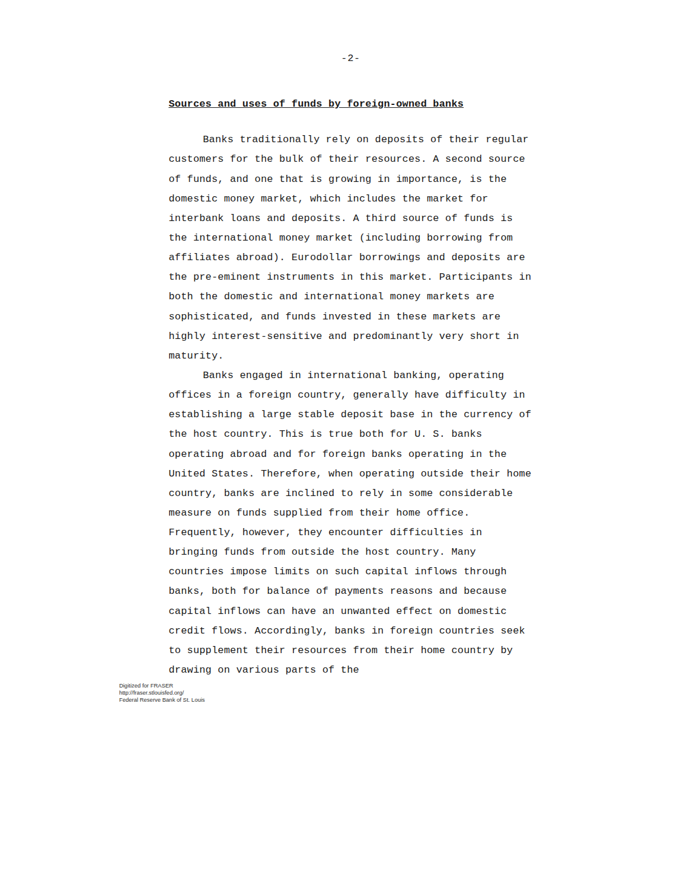-2-
Sources and uses of funds by foreign-owned banks
Banks traditionally rely on deposits of their regular customers for the bulk of their resources. A second source of funds, and one that is growing in importance, is the domestic money market, which includes the market for interbank loans and deposits. A third source of funds is the international money market (including borrowing from affiliates abroad). Eurodollar borrowings and deposits are the pre-eminent instruments in this market. Participants in both the domestic and international money markets are sophisticated, and funds invested in these markets are highly interest-sensitive and predominantly very short in maturity.
Banks engaged in international banking, operating offices in a foreign country, generally have difficulty in establishing a large stable deposit base in the currency of the host country. This is true both for U. S. banks operating abroad and for foreign banks operating in the United States. Therefore, when operating outside their home country, banks are inclined to rely in some considerable measure on funds supplied from their home office. Frequently, however, they encounter difficulties in bringing funds from outside the host country. Many countries impose limits on such capital inflows through banks, both for balance of payments reasons and because capital inflows can have an unwanted effect on domestic credit flows. Accordingly, banks in foreign countries seek to supplement their resources from their home country by drawing on various parts of the
Digitized for FRASER
http://fraser.stlouisfed.org/
Federal Reserve Bank of St. Louis